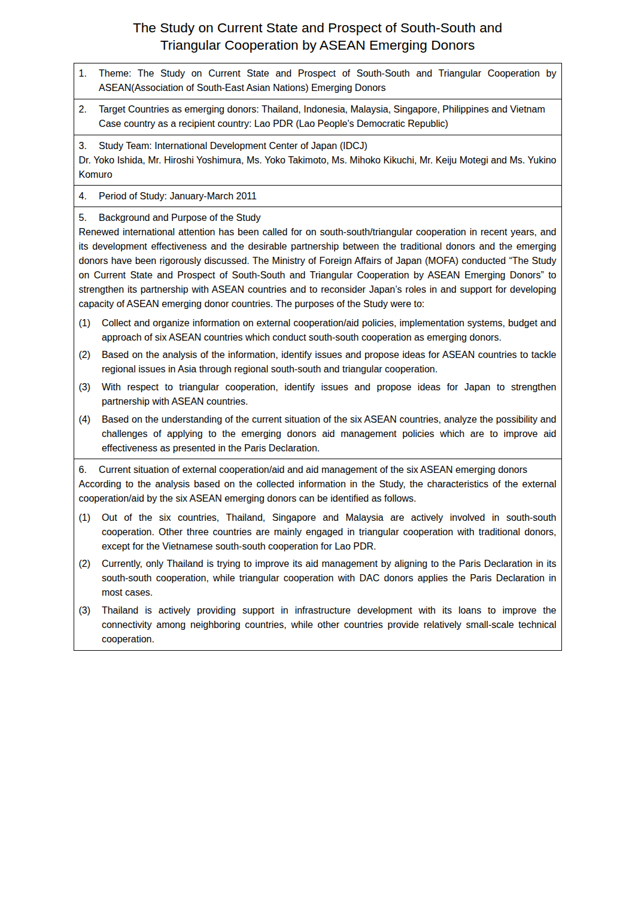The Study on Current State and Prospect of South-South and
Triangular Cooperation by ASEAN Emerging Donors
| 1. Theme: The Study on Current State and Prospect of South-South and Triangular Cooperation by ASEAN(Association of South‐East Asian Nations) Emerging Donors |
| 2. Target Countries as emerging donors: Thailand, Indonesia, Malaysia, Singapore, Philippines and Vietnam Case country as a recipient country: Lao PDR (Lao People's Democratic Republic) |
| 3. Study Team: International Development Center of Japan (IDCJ) Dr. Yoko Ishida, Mr. Hiroshi Yoshimura, Ms. Yoko Takimoto, Ms. Mihoko Kikuchi, Mr. Keiju Motegi and Ms. Yukino Komuro |
| 4. Period of Study: January-March 2011 |
| 5. Background and Purpose of the Study Renewed international attention has been called for on south-south/triangular cooperation in recent years, and its development effectiveness and the desirable partnership between the traditional donors and the emerging donors have been rigorously discussed. The Ministry of Foreign Affairs of Japan (MOFA) conducted “The Study on Current State and Prospect of South-South and Triangular Cooperation by ASEAN Emerging Donors” to strengthen its partnership with ASEAN countries and to reconsider Japan’s roles in and support for developing capacity of ASEAN emerging donor countries. The purposes of the Study were to: (1) Collect and organize information on external cooperation/aid policies, implementation systems, budget and approach of six ASEAN countries which conduct south-south cooperation as emerging donors. (2) Based on the analysis of the information, identify issues and propose ideas for ASEAN countries to tackle regional issues in Asia through regional south-south and triangular cooperation. (3) With respect to triangular cooperation, identify issues and propose ideas for Japan to strengthen partnership with ASEAN countries. (4) Based on the understanding of the current situation of the six ASEAN countries, analyze the possibility and challenges of applying to the emerging donors aid management policies which are to improve aid effectiveness as presented in the Paris Declaration. |
| 6. Current situation of external cooperation/aid and aid management of the six ASEAN emerging donors According to the analysis based on the collected information in the Study, the characteristics of the external cooperation/aid by the six ASEAN emerging donors can be identified as follows. (1) Out of the six countries, Thailand, Singapore and Malaysia are actively involved in south-south cooperation. Other three countries are mainly engaged in triangular cooperation with traditional donors, except for the Vietnamese south-south cooperation for Lao PDR. (2) Currently, only Thailand is trying to improve its aid management by aligning to the Paris Declaration in its south-south cooperation, while triangular cooperation with DAC donors applies the Paris Declaration in most cases. (3) Thailand is actively providing support in infrastructure development with its loans to improve the connectivity among neighboring countries, while other countries provide relatively small-scale technical cooperation. |